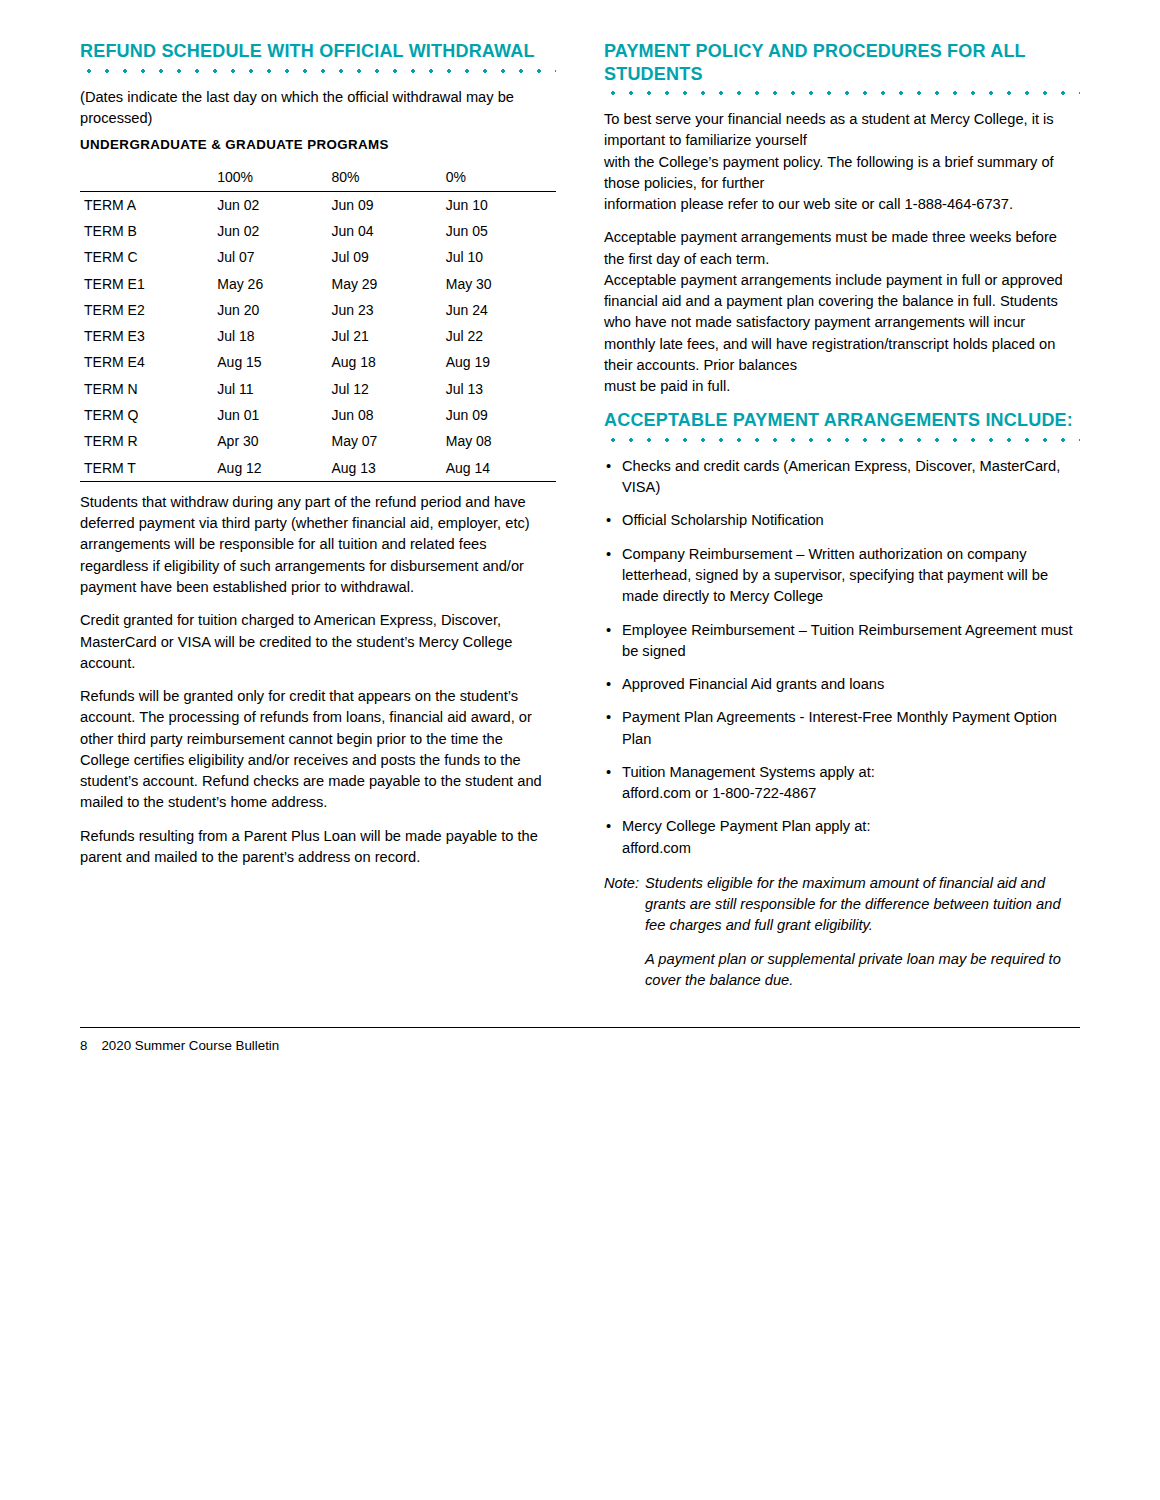Refund Schedule with Official Withdrawal
(Dates indicate the last day on which the official withdrawal may be processed)
Undergraduate & Graduate Programs
| | 100% | 80% | 0% |
| --- | --- | --- | --- |
| TERM A | Jun 02 | Jun 09 | Jun 10 |
| TERM B | Jun 02 | Jun 04 | Jun 05 |
| TERM C | Jul 07 | Jul 09 | Jul 10 |
| TERM E1 | May 26 | May 29 | May 30 |
| TERM E2 | Jun 20 | Jun 23 | Jun 24 |
| TERM E3 | Jul 18 | Jul 21 | Jul 22 |
| TERM E4 | Aug 15 | Aug 18 | Aug 19 |
| TERM N | Jul 11 | Jul 12 | Jul 13 |
| TERM Q | Jun 01 | Jun 08 | Jun 09 |
| TERM R | Apr 30 | May 07 | May 08 |
| TERM T | Aug 12 | Aug 13 | Aug 14 |
Students that withdraw during any part of the refund period and have deferred payment via third party (whether financial aid, employer, etc) arrangements will be responsible for all tuition and related fees regardless if eligibility of such arrangements for disbursement and/or payment have been established prior to withdrawal.
Credit granted for tuition charged to American Express, Discover, MasterCard or VISA will be credited to the student’s Mercy College account.
Refunds will be granted only for credit that appears on the student’s account. The processing of refunds from loans, financial aid award, or other third party reimbursement cannot begin prior to the time the College certifies eligibility and/or receives and posts the funds to the student’s account. Refund checks are made payable to the student and mailed to the student’s home address.
Refunds resulting from a Parent Plus Loan will be made payable to the parent and mailed to the parent’s address on record.
Payment Policy and Procedures for All Students
To best serve your financial needs as a student at Mercy College, it is important to familiarize yourself
with the College’s payment policy. The following is a brief summary of those policies, for further
information please refer to our web site or call 1-888-464-6737.
Acceptable payment arrangements must be made three weeks before the first day of each term.
Acceptable payment arrangements include payment in full or approved financial aid and a payment plan covering the balance in full. Students who have not made satisfactory payment arrangements will incur
monthly late fees, and will have registration/transcript holds placed on their accounts. Prior balances
must be paid in full.
Acceptable Payment Arrangements Include:
Checks and credit cards (American Express, Discover, MasterCard, VISA)
Official Scholarship Notification
Company Reimbursement – Written authorization on company letterhead, signed by a supervisor, specifying that payment will be made directly to Mercy College
Employee Reimbursement – Tuition Reimbursement Agreement must be signed
Approved Financial Aid grants and loans
Payment Plan Agreements - Interest-Free Monthly Payment Option Plan
Tuition Management Systems apply at:
afford.com or 1-800-722-4867
Mercy College Payment Plan apply at:
afford.com
Note:
Students eligible for the maximum amount of financial aid and grants are still responsible for the difference between tuition and fee charges and full grant eligibility.
A payment plan or supplemental private loan may be required to cover the balance due.
82020 Summer Course Bulletin